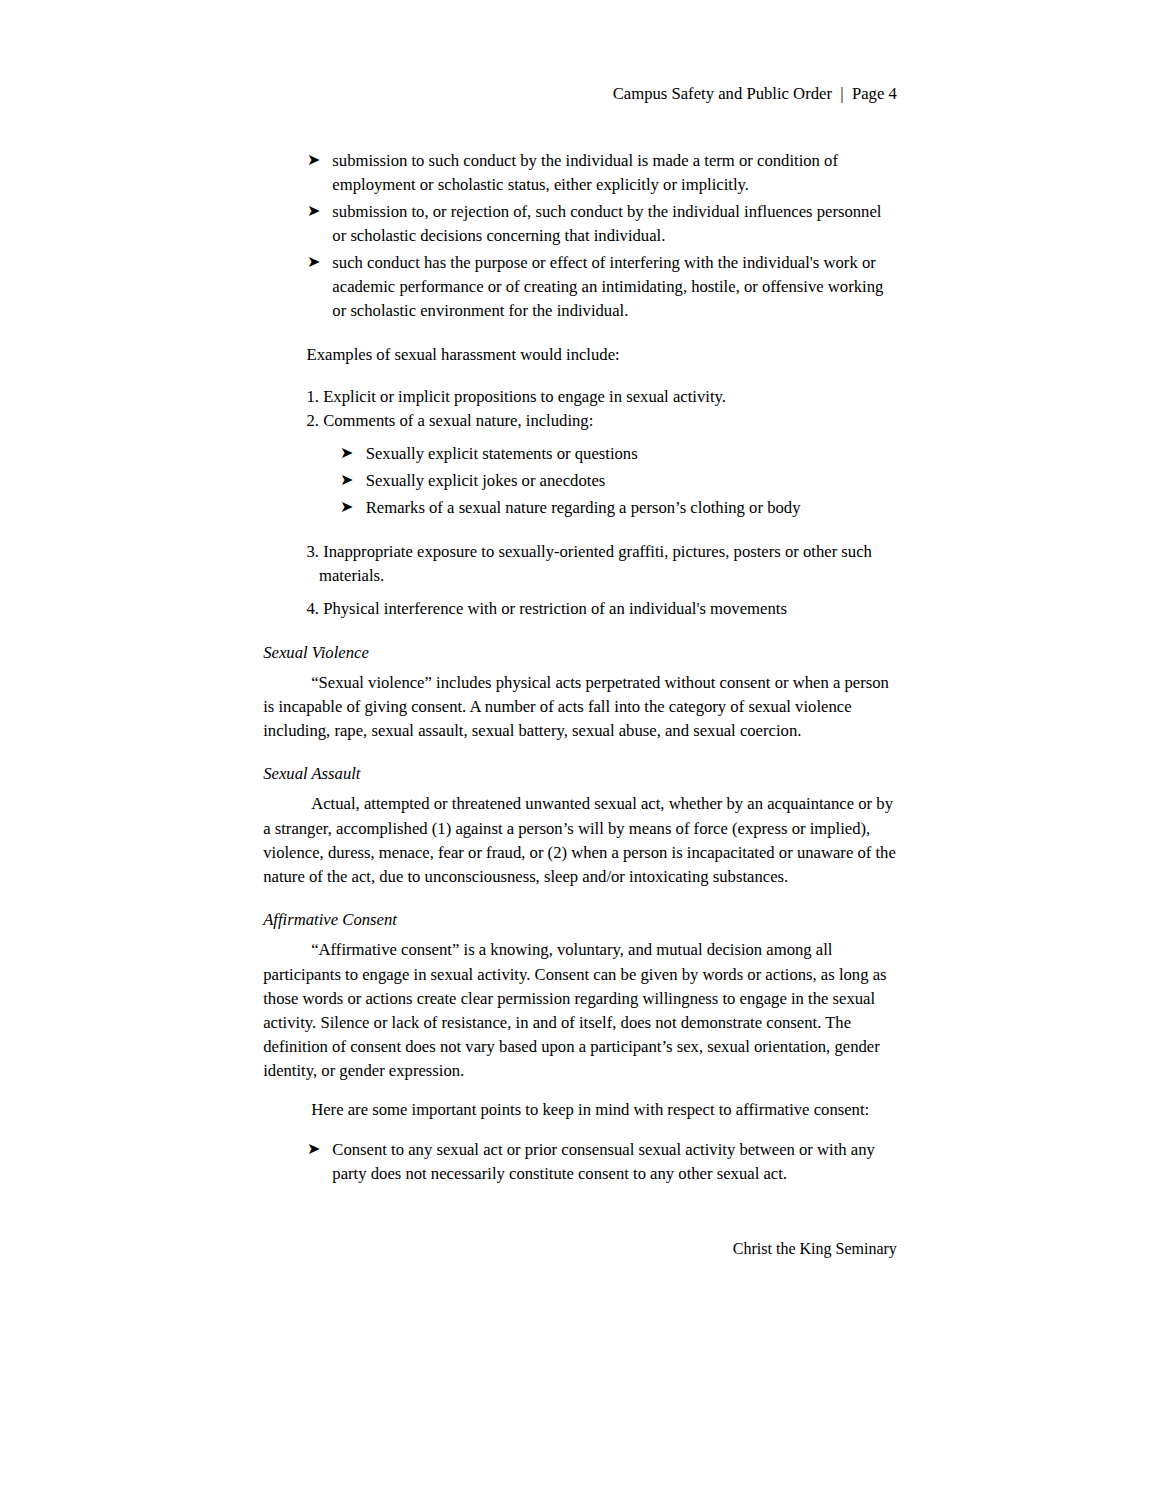Campus Safety and Public Order | Page 4
submission to such conduct by the individual is made a term or condition of employment or scholastic status, either explicitly or implicitly.
submission to, or rejection of, such conduct by the individual influences personnel or scholastic decisions concerning that individual.
such conduct has the purpose or effect of interfering with the individual's work or academic performance or of creating an intimidating, hostile, or offensive working or scholastic environment for the individual.
Examples of sexual harassment would include:
1. Explicit or implicit propositions to engage in sexual activity.
2. Comments of a sexual nature, including:
Sexually explicit statements or questions
Sexually explicit jokes or anecdotes
Remarks of a sexual nature regarding a person’s clothing or body
3. Inappropriate exposure to sexually-oriented graffiti, pictures, posters or other such materials.
4. Physical interference with or restriction of an individual's movements
Sexual Violence
“Sexual violence” includes physical acts perpetrated without consent or when a person is incapable of giving consent. A number of acts fall into the category of sexual violence including, rape, sexual assault, sexual battery, sexual abuse, and sexual coercion.
Sexual Assault
Actual, attempted or threatened unwanted sexual act, whether by an acquaintance or by a stranger, accomplished (1) against a person’s will by means of force (express or implied), violence, duress, menace, fear or fraud, or (2) when a person is incapacitated or unaware of the nature of the act, due to unconsciousness, sleep and/or intoxicating substances.
Affirmative Consent
“Affirmative consent” is a knowing, voluntary, and mutual decision among all participants to engage in sexual activity. Consent can be given by words or actions, as long as those words or actions create clear permission regarding willingness to engage in the sexual activity. Silence or lack of resistance, in and of itself, does not demonstrate consent. The definition of consent does not vary based upon a participant’s sex, sexual orientation, gender identity, or gender expression.
Here are some important points to keep in mind with respect to affirmative consent:
Consent to any sexual act or prior consensual sexual activity between or with any party does not necessarily constitute consent to any other sexual act.
Christ the King Seminary